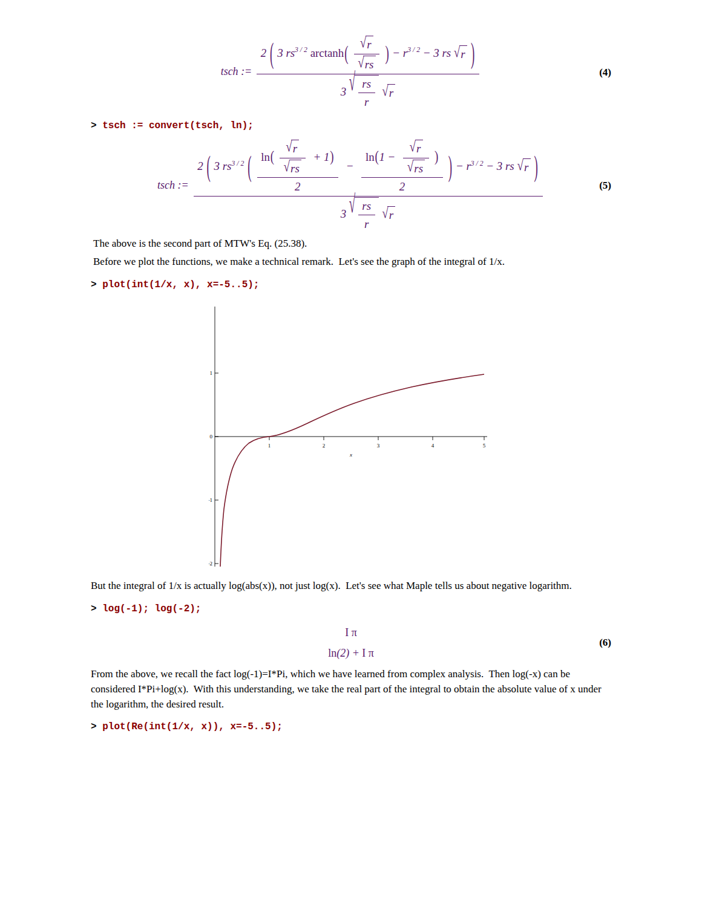(4)
tsch := 2 ( 3 rs3 / 2 arctanh( √r √rs ) − r3 / 2 − 3 rs √r ) 3 √ rs r √r
> tsch := convert(tsch, ln);
(5)
tsch := 2 ( 3 rs3 / 2 ( ln( √r√rs + 1) 2 − ln(1 − √r√rs ) 2 ) − r3 / 2 − 3 rs √r ) 3 √ rs r √r
The above is the second part of MTW's Eq. (25.38).
Before we plot the functions, we make a technical remark. Let's see the graph of the integral of 1/x.
> plot(int(1/x, x), x=-5..5);
1 0 -1 -2 1 2 3 4 5 x
But the integral of 1/x is actually log(abs(x)), not just log(x). Let's see what Maple tells us about negative logarithm.
> log(-1); log(-2);
(6)
I π
ln(2) + I π
From the above, we recall the fact log(-1)=I*Pi, which we have learned from complex analysis. Then log(-x) can be considered I*Pi+log(x). With this understanding, we take the real part of the integral to obtain the absolute value of x under the logarithm, the desired result.
> plot(Re(int(1/x, x)), x=-5..5);